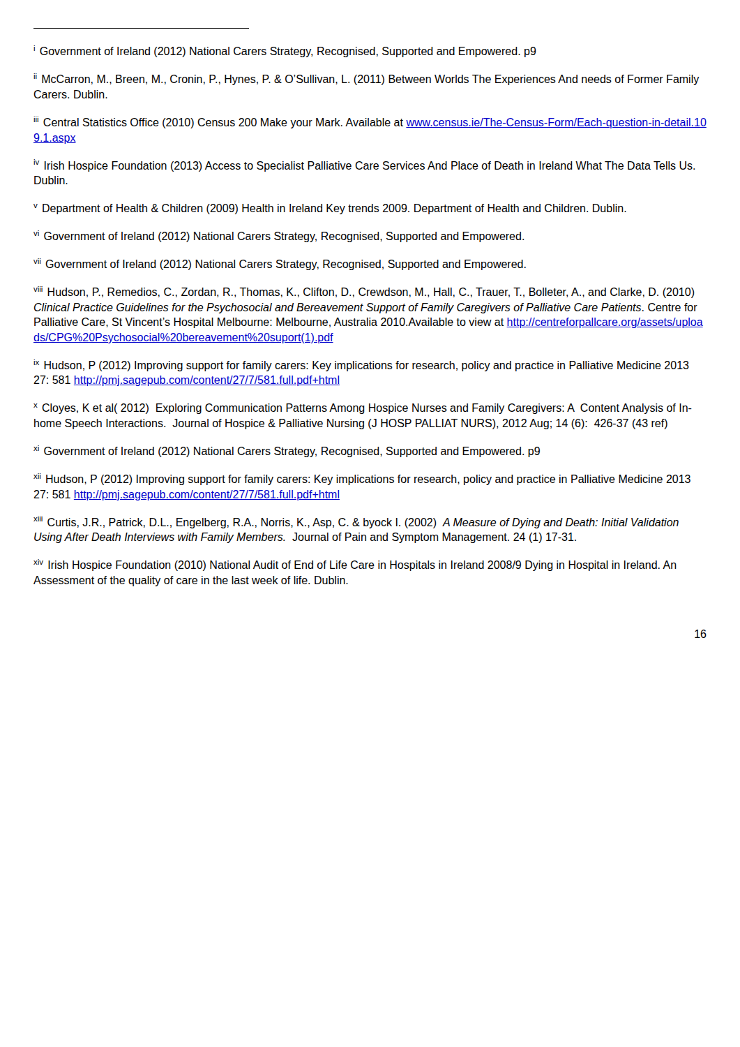i Government of Ireland (2012) National Carers Strategy, Recognised, Supported and Empowered. p9
ii McCarron, M., Breen, M., Cronin, P., Hynes, P. & O’Sullivan, L. (2011) Between Worlds The Experiences And needs of Former Family Carers. Dublin.
iii Central Statistics Office (2010) Census 200 Make your Mark. Available at www.census.ie/The-Census-Form/Each-question-in-detail.109.1.aspx
iv Irish Hospice Foundation (2013) Access to Specialist Palliative Care Services And Place of Death in Ireland What The Data Tells Us. Dublin.
v Department of Health & Children (2009) Health in Ireland Key trends 2009. Department of Health and Children. Dublin.
vi Government of Ireland (2012) National Carers Strategy, Recognised, Supported and Empowered.
vii Government of Ireland (2012) National Carers Strategy, Recognised, Supported and Empowered.
viii Hudson, P., Remedios, C., Zordan, R., Thomas, K., Clifton, D., Crewdson, M., Hall, C., Trauer, T., Bolleter, A., and Clarke, D. (2010) Clinical Practice Guidelines for the Psychosocial and Bereavement Support of Family Caregivers of Palliative Care Patients. Centre for Palliative Care, St Vincent’s Hospital Melbourne: Melbourne, Australia 2010.Available to view at http://centreforpallcare.org/assets/uploads/CPG%20Psychosocial%20bereavement%20suport(1).pdf
ix Hudson, P (2012) Improving support for family carers: Key implications for research, policy and practice in Palliative Medicine 2013 27: 581 http://pmj.sagepub.com/content/27/7/581.full.pdf+html
x Cloyes, K et al( 2012) Exploring Communication Patterns Among Hospice Nurses and Family Caregivers: A Content Analysis of In-home Speech Interactions. Journal of Hospice & Palliative Nursing (J HOSP PALLIAT NURS), 2012 Aug; 14 (6): 426-37 (43 ref)
xi Government of Ireland (2012) National Carers Strategy, Recognised, Supported and Empowered. p9
xii Hudson, P (2012) Improving support for family carers: Key implications for research, policy and practice in Palliative Medicine 2013 27: 581 http://pmj.sagepub.com/content/27/7/581.full.pdf+html
xiii Curtis, J.R., Patrick, D.L., Engelberg, R.A., Norris, K., Asp, C. & byock I. (2002) A Measure of Dying and Death: Initial Validation Using After Death Interviews with Family Members. Journal of Pain and Symptom Management. 24 (1) 17-31.
xiv Irish Hospice Foundation (2010) National Audit of End of Life Care in Hospitals in Ireland 2008/9 Dying in Hospital in Ireland. An Assessment of the quality of care in the last week of life. Dublin.
16